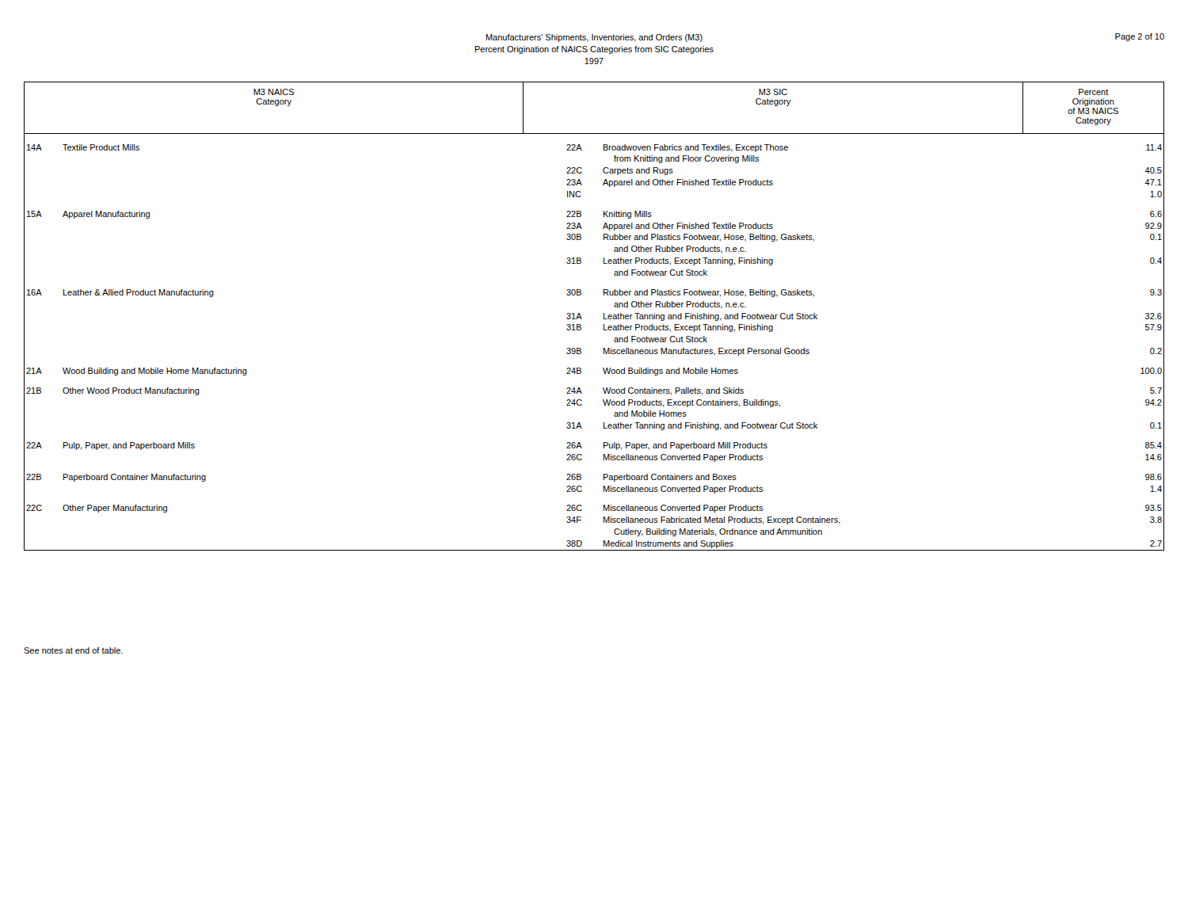Page 2 of 10
Manufacturers' Shipments, Inventories, and Orders (M3)
Percent Origination of NAICS Categories from SIC Categories
1997
| M3 NAICS Category | M3 SIC Category | Percent Origination of M3 NAICS Category |
| --- | --- | --- |
| / 14A / Textile Product Mills / 22A / Broadwoven Fabrics and Textiles, Except Those from Knitting and Floor Covering Mills / 11.4 / / / / 22C / Carpets and Rugs / 40.5 / / / / 23A / Apparel and Other Finished Textile Products / 47.1 / / / / INC / / 1.0 / |
| / 15A / Apparel Manufacturing / 22B / Knitting Mills / 6.6 / / / / 23A / Apparel and Other Finished Textile Products / 92.9 / / / / 30B / Rubber and Plastics Footwear, Hose, Belting, Gaskets, and Other Rubber Products, n.e.c. / 0.1 / / / / 31B / Leather Products, Except Tanning, Finishing and Footwear Cut Stock / 0.4 / |
| / 16A / Leather & Allied Product Manufacturing / 30B / Rubber and Plastics Footwear, Hose, Belting, Gaskets, and Other Rubber Products, n.e.c. / 9.3 / / / / 31A / Leather Tanning and Finishing, and Footwear Cut Stock / 32.6 / / / / 31B / Leather Products, Except Tanning, Finishing and Footwear Cut Stock / 57.9 / / / / 39B / Miscellaneous Manufactures, Except Personal Goods / 0.2 / |
| / 21A / Wood Building and Mobile Home Manufacturing / 24B / Wood Buildings and Mobile Homes / 100.0 / |
| / 21B / Other Wood Product Manufacturing / 24A / Wood Containers, Pallets, and Skids / 5.7 / / / / 24C / Wood Products, Except Containers, Buildings, and Mobile Homes / 94.2 / / / / 31A / Leather Tanning and Finishing, and Footwear Cut Stock / 0.1 / |
| / 22A / Pulp, Paper, and Paperboard Mills / 26A / Pulp, Paper, and Paperboard Mill Products / 85.4 / / / / 26C / Miscellaneous Converted Paper Products / 14.6 / |
| / 22B / Paperboard Container Manufacturing / 26B / Paperboard Containers and Boxes / 98.6 / / / / 26C / Miscellaneous Converted Paper Products / 1.4 / |
| / 22C / Other Paper Manufacturing / 26C / Miscellaneous Converted Paper Products / 93.5 / / / / 34F / Miscellaneous Fabricated Metal Products, Except Containers, Cutlery, Building Materials, Ordnance and Ammunition / 3.8 / / / / 38D / Medical Instruments and Supplies / 2.7 / |
See notes at end of table.